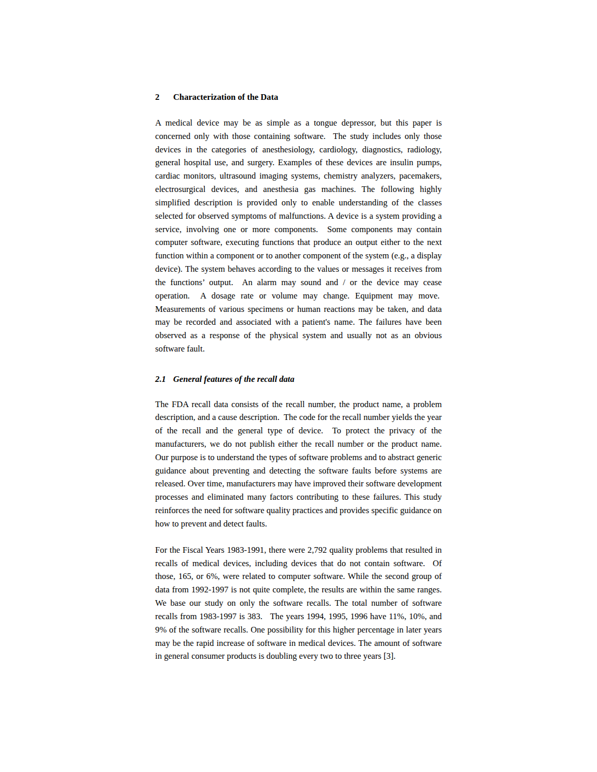2 Characterization of the Data
A medical device may be as simple as a tongue depressor, but this paper is concerned only with those containing software. The study includes only those devices in the categories of anesthesiology, cardiology, diagnostics, radiology, general hospital use, and surgery. Examples of these devices are insulin pumps, cardiac monitors, ultrasound imaging systems, chemistry analyzers, pacemakers, electrosurgical devices, and anesthesia gas machines. The following highly simplified description is provided only to enable understanding of the classes selected for observed symptoms of malfunctions. A device is a system providing a service, involving one or more components. Some components may contain computer software, executing functions that produce an output either to the next function within a component or to another component of the system (e.g., a display device). The system behaves according to the values or messages it receives from the functions’ output. An alarm may sound and / or the device may cease operation. A dosage rate or volume may change. Equipment may move. Measurements of various specimens or human reactions may be taken, and data may be recorded and associated with a patient's name. The failures have been observed as a response of the physical system and usually not as an obvious software fault.
2.1 General features of the recall data
The FDA recall data consists of the recall number, the product name, a problem description, and a cause description. The code for the recall number yields the year of the recall and the general type of device. To protect the privacy of the manufacturers, we do not publish either the recall number or the product name. Our purpose is to understand the types of software problems and to abstract generic guidance about preventing and detecting the software faults before systems are released. Over time, manufacturers may have improved their software development processes and eliminated many factors contributing to these failures. This study reinforces the need for software quality practices and provides specific guidance on how to prevent and detect faults.
For the Fiscal Years 1983-1991, there were 2,792 quality problems that resulted in recalls of medical devices, including devices that do not contain software. Of those, 165, or 6%, were related to computer software. While the second group of data from 1992-1997 is not quite complete, the results are within the same ranges. We base our study on only the software recalls. The total number of software recalls from 1983-1997 is 383. The years 1994, 1995, 1996 have 11%, 10%, and 9% of the software recalls. One possibility for this higher percentage in later years may be the rapid increase of software in medical devices. The amount of software in general consumer products is doubling every two to three years [3].